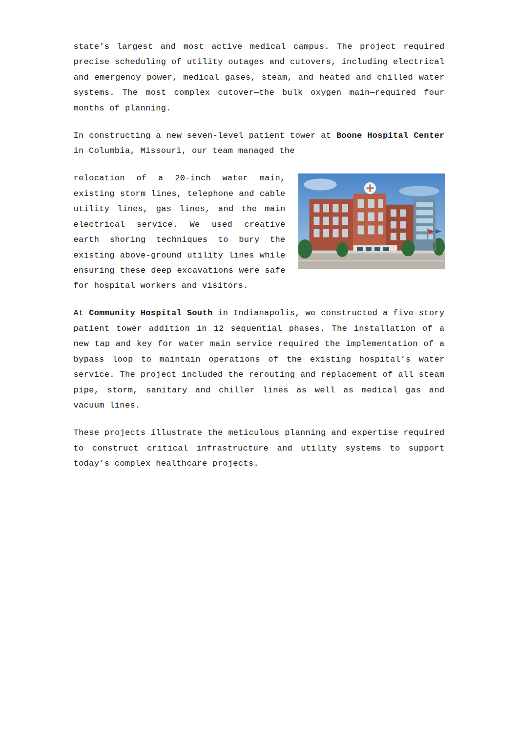state’s largest and most active medical campus. The project required precise scheduling of utility outages and cutovers, including electrical and emergency power, medical gases, steam, and heated and chilled water systems. The most complex cutover—the bulk oxygen main—required four months of planning.
In constructing a new seven-level patient tower at Boone Hospital Center in Columbia, Missouri, our team managed the
relocation of a 20-inch water main, existing storm lines, telephone and cable utility lines, gas lines, and the main electrical service. We used creative earth shoring techniques to bury the existing above-ground utility lines while ensuring these deep excavations were safe for hospital workers and visitors.
At Community Hospital South in Indianapolis, we constructed a five-story patient tower addition in 12 sequential phases. The installation of a new tap and key for water main service required the implementation of a bypass loop to maintain operations of the existing hospital’s water service. The project included the rerouting and replacement of all steam pipe, storm, sanitary and chiller lines as well as medical gas and vacuum lines.
These projects illustrate the meticulous planning and expertise required to construct critical infrastructure and utility systems to support today’s complex healthcare projects.